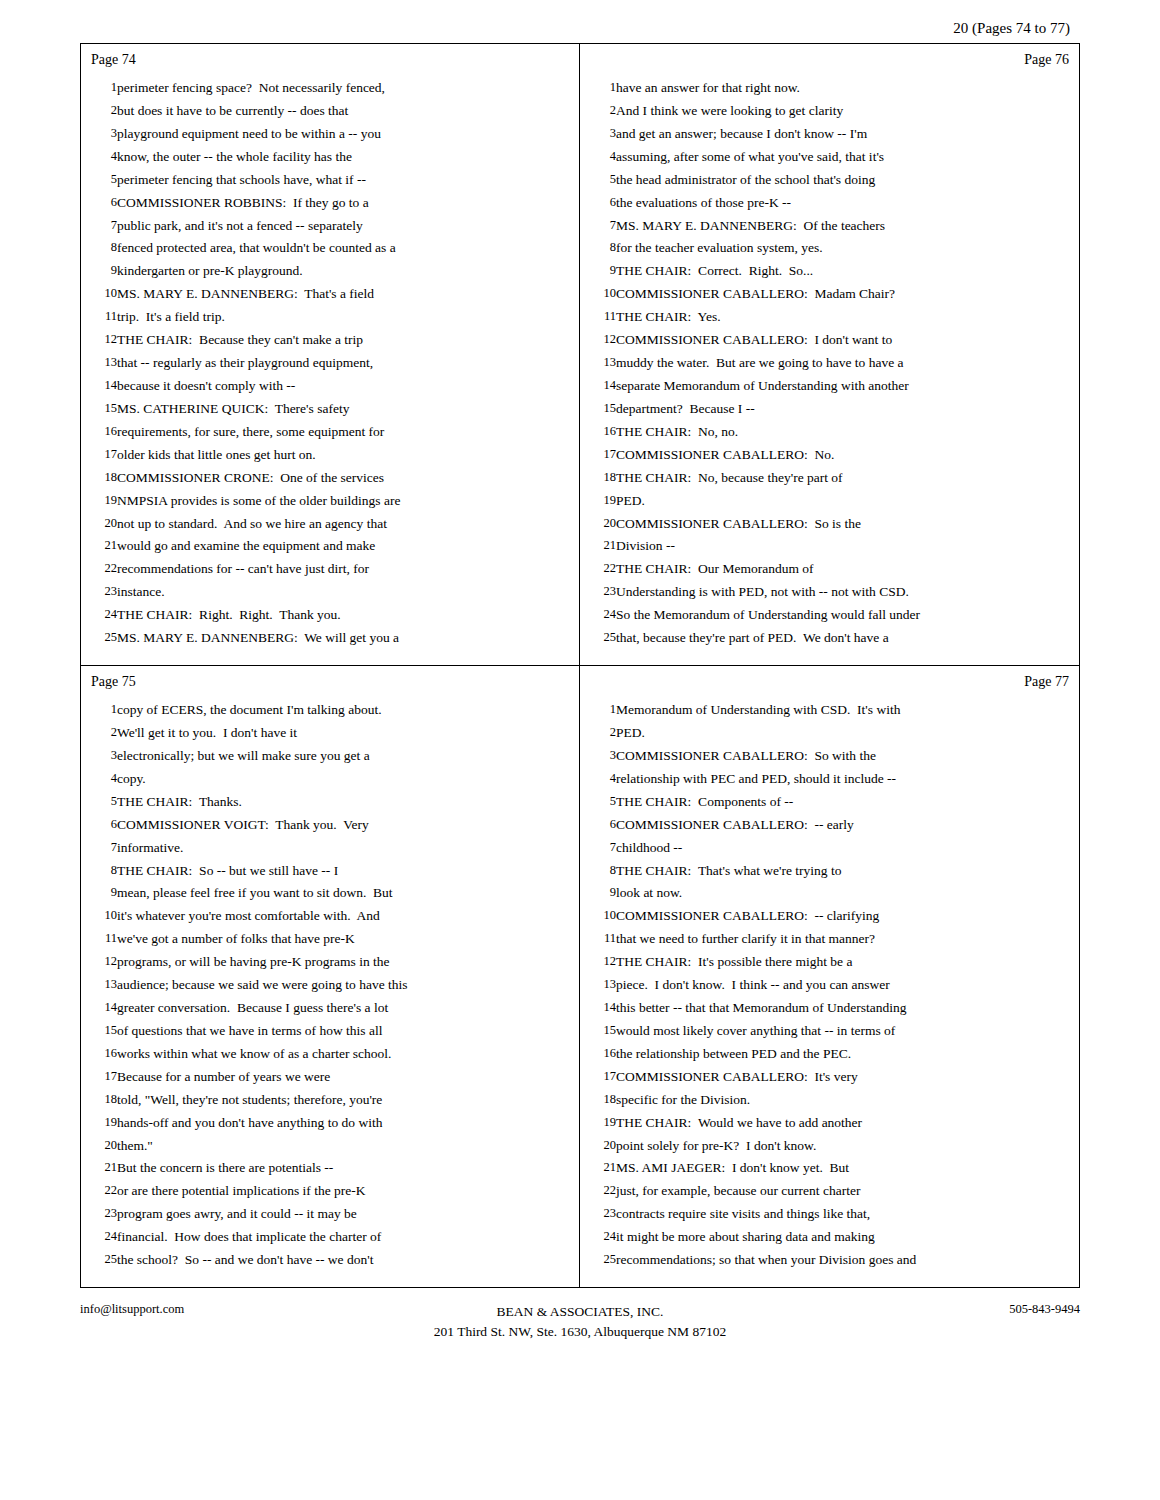20 (Pages 74 to 77)
Page 74
| 1 | perimeter fencing space? Not necessarily fenced, |
| 2 | but does it have to be currently -- does that |
| 3 | playground equipment need to be within a -- you |
| 4 | know, the outer -- the whole facility has the |
| 5 | perimeter fencing that schools have, what if -- |
| 6 | COMMISSIONER ROBBINS: If they go to a |
| 7 | public park, and it's not a fenced -- separately |
| 8 | fenced protected area, that wouldn't be counted as a |
| 9 | kindergarten or pre-K playground. |
| 10 | MS. MARY E. DANNENBERG: That's a field |
| 11 | trip. It's a field trip. |
| 12 | THE CHAIR: Because they can't make a trip |
| 13 | that -- regularly as their playground equipment, |
| 14 | because it doesn't comply with -- |
| 15 | MS. CATHERINE QUICK: There's safety |
| 16 | requirements, for sure, there, some equipment for |
| 17 | older kids that little ones get hurt on. |
| 18 | COMMISSIONER CRONE: One of the services |
| 19 | NMPSIA provides is some of the older buildings are |
| 20 | not up to standard. And so we hire an agency that |
| 21 | would go and examine the equipment and make |
| 22 | recommendations for -- can't have just dirt, for |
| 23 | instance. |
| 24 | THE CHAIR: Right. Right. Thank you. |
| 25 | MS. MARY E. DANNENBERG: We will get you a |
Page 76
| 1 | have an answer for that right now. |
| 2 | And I think we were looking to get clarity |
| 3 | and get an answer; because I don't know -- I'm |
| 4 | assuming, after some of what you've said, that it's |
| 5 | the head administrator of the school that's doing |
| 6 | the evaluations of those pre-K -- |
| 7 | MS. MARY E. DANNENBERG: Of the teachers |
| 8 | for the teacher evaluation system, yes. |
| 9 | THE CHAIR: Correct. Right. So... |
| 10 | COMMISSIONER CABALLERO: Madam Chair? |
| 11 | THE CHAIR: Yes. |
| 12 | COMMISSIONER CABALLERO: I don't want to |
| 13 | muddy the water. But are we going to have to have a |
| 14 | separate Memorandum of Understanding with another |
| 15 | department? Because I -- |
| 16 | THE CHAIR: No, no. |
| 17 | COMMISSIONER CABALLERO: No. |
| 18 | THE CHAIR: No, because they're part of |
| 19 | PED. |
| 20 | COMMISSIONER CABALLERO: So is the |
| 21 | Division -- |
| 22 | THE CHAIR: Our Memorandum of |
| 23 | Understanding is with PED, not with -- not with CSD. |
| 24 | So the Memorandum of Understanding would fall under |
| 25 | that, because they're part of PED. We don't have a |
Page 75
| 1 | copy of ECERS, the document I'm talking about. |
| 2 | We'll get it to you. I don't have it |
| 3 | electronically; but we will make sure you get a |
| 4 | copy. |
| 5 | THE CHAIR: Thanks. |
| 6 | COMMISSIONER VOIGT: Thank you. Very |
| 7 | informative. |
| 8 | THE CHAIR: So -- but we still have -- I |
| 9 | mean, please feel free if you want to sit down. But |
| 10 | it's whatever you're most comfortable with. And |
| 11 | we've got a number of folks that have pre-K |
| 12 | programs, or will be having pre-K programs in the |
| 13 | audience; because we said we were going to have this |
| 14 | greater conversation. Because I guess there's a lot |
| 15 | of questions that we have in terms of how this all |
| 16 | works within what we know of as a charter school. |
| 17 | Because for a number of years we were |
| 18 | told, "Well, they're not students; therefore, you're |
| 19 | hands-off and you don't have anything to do with |
| 20 | them." |
| 21 | But the concern is there are potentials -- |
| 22 | or are there potential implications if the pre-K |
| 23 | program goes awry, and it could -- it may be |
| 24 | financial. How does that implicate the charter of |
| 25 | the school? So -- and we don't have -- we don't |
Page 77
| 1 | Memorandum of Understanding with CSD. It's with |
| 2 | PED. |
| 3 | COMMISSIONER CABALLERO: So with the |
| 4 | relationship with PEC and PED, should it include -- |
| 5 | THE CHAIR: Components of -- |
| 6 | COMMISSIONER CABALLERO: -- early |
| 7 | childhood -- |
| 8 | THE CHAIR: That's what we're trying to |
| 9 | look at now. |
| 10 | COMMISSIONER CABALLERO: -- clarifying |
| 11 | that we need to further clarify it in that manner? |
| 12 | THE CHAIR: It's possible there might be a |
| 13 | piece. I don't know. I think -- and you can answer |
| 14 | this better -- that that Memorandum of Understanding |
| 15 | would most likely cover anything that -- in terms of |
| 16 | the relationship between PED and the PEC. |
| 17 | COMMISSIONER CABALLERO: It's very |
| 18 | specific for the Division. |
| 19 | THE CHAIR: Would we have to add another |
| 20 | point solely for pre-K? I don't know. |
| 21 | MS. AMI JAEGER: I don't know yet. But |
| 22 | just, for example, because our current charter |
| 23 | contracts require site visits and things like that, |
| 24 | it might be more about sharing data and making |
| 25 | recommendations; so that when your Division goes and |
info@litsupport.com
BEAN & ASSOCIATES, INC.
201 Third St. NW, Ste. 1630, Albuquerque NM 87102
505-843-9494